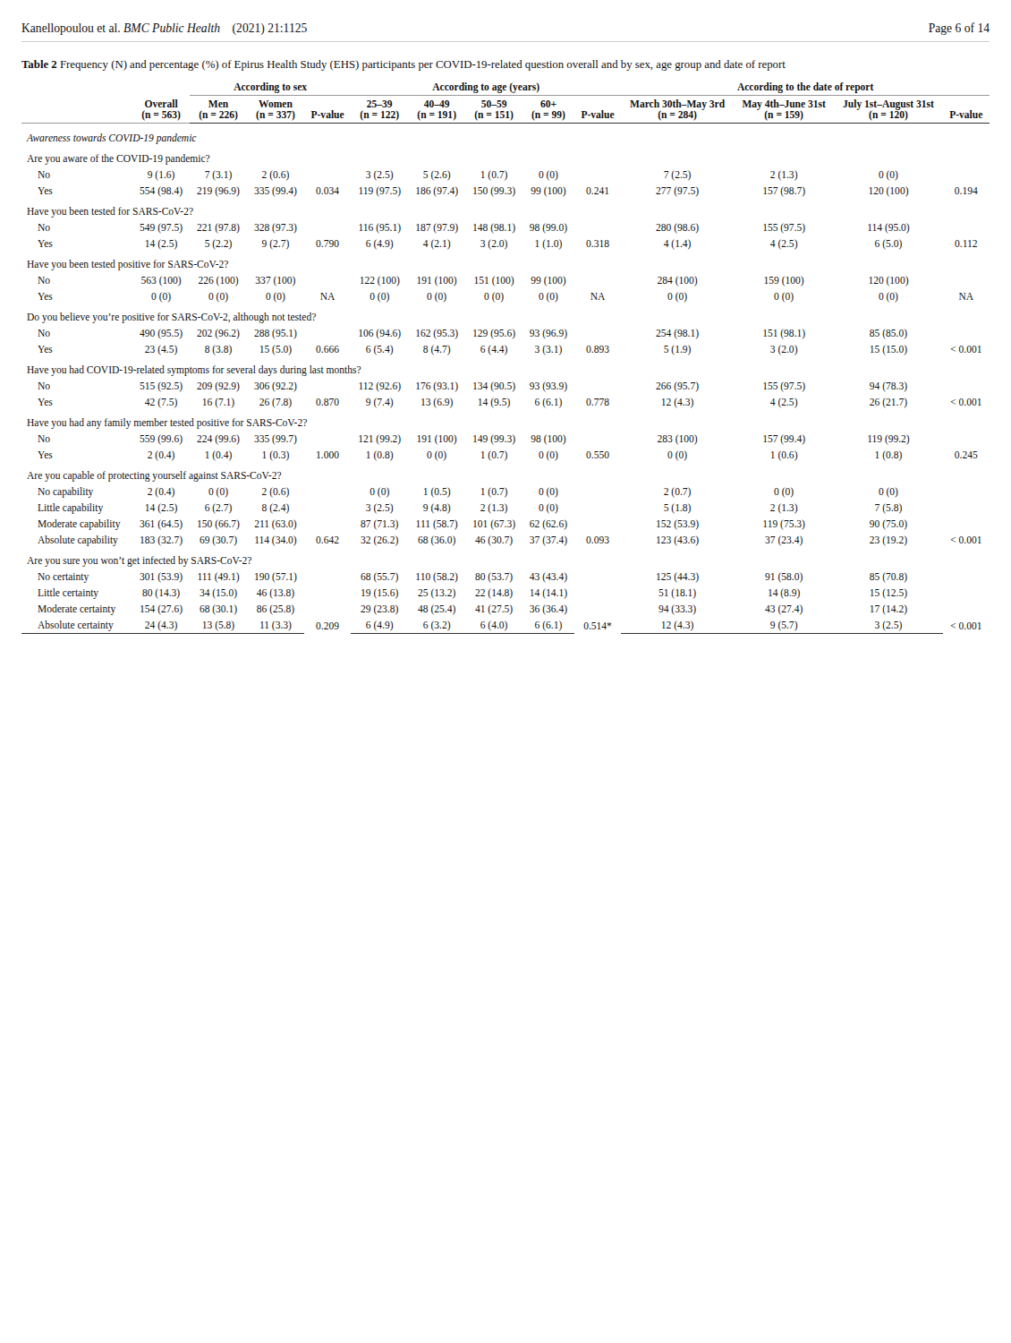Kanellopoulou et al. BMC Public Health (2021) 21:1125
Page 6 of 14
Table 2 Frequency (N) and percentage (%) of Epirus Health Study (EHS) participants per COVID-19-related question overall and by sex, age group and date of report
| Question / response | Overall (n = 563) | According to sex | According to age (years) | According to the date of report |
| --- | --- | --- | --- | --- |
| Men (n = 226) | Women (n = 337) | P-value | 25–39 (n = 122) | 40–49 (n = 191) | 50–59 (n = 151) | 60+ (n = 99) | P-value | March 30th–May 3rd (n = 284) | May 4th–June 31st (n = 159) | July 1st–August 31st (n = 120) | P-value |
| Awareness towards COVID-19 pandemic |
| Are you aware of the COVID-19 pandemic? |
| No | 9 (1.6) | 7 (3.1) | 2 (0.6) | 0.034 | 3 (2.5) | 5 (2.6) | 1 (0.7) | 0 (0) | 0.241 | 7 (2.5) | 2 (1.3) | 0 (0) | 0.194 |
| Yes | 554 (98.4) | 219 (96.9) | 335 (99.4) | 119 (97.5) | 186 (97.4) | 150 (99.3) | 99 (100) | 277 (97.5) | 157 (98.7) | 120 (100) |
| Have you been tested for SARS-CoV-2? |
| No | 549 (97.5) | 221 (97.8) | 328 (97.3) | 0.790 | 116 (95.1) | 187 (97.9) | 148 (98.1) | 98 (99.0) | 0.318 | 280 (98.6) | 155 (97.5) | 114 (95.0) | 0.112 |
| Yes | 14 (2.5) | 5 (2.2) | 9 (2.7) | 6 (4.9) | 4 (2.1) | 3 (2.0) | 1 (1.0) | 4 (1.4) | 4 (2.5) | 6 (5.0) |
| Have you been tested positive for SARS-CoV-2? |
| No | 563 (100) | 226 (100) | 337 (100) | NA | 122 (100) | 191 (100) | 151 (100) | 99 (100) | NA | 284 (100) | 159 (100) | 120 (100) | NA |
| Yes | 0 (0) | 0 (0) | 0 (0) | 0 (0) | 0 (0) | 0 (0) | 0 (0) | 0 (0) | 0 (0) | 0 (0) |
| Do you believe you’re positive for SARS-CoV-2, although not tested? |
| No | 490 (95.5) | 202 (96.2) | 288 (95.1) | 0.666 | 106 (94.6) | 162 (95.3) | 129 (95.6) | 93 (96.9) | 0.893 | 254 (98.1) | 151 (98.1) | 85 (85.0) | < 0.001 |
| Yes | 23 (4.5) | 8 (3.8) | 15 (5.0) | 6 (5.4) | 8 (4.7) | 6 (4.4) | 3 (3.1) | 5 (1.9) | 3 (2.0) | 15 (15.0) |
| Have you had COVID-19-related symptoms for several days during last months? |
| No | 515 (92.5) | 209 (92.9) | 306 (92.2) | 0.870 | 112 (92.6) | 176 (93.1) | 134 (90.5) | 93 (93.9) | 0.778 | 266 (95.7) | 155 (97.5) | 94 (78.3) | < 0.001 |
| Yes | 42 (7.5) | 16 (7.1) | 26 (7.8) | 9 (7.4) | 13 (6.9) | 14 (9.5) | 6 (6.1) | 12 (4.3) | 4 (2.5) | 26 (21.7) |
| Have you had any family member tested positive for SARS-CoV-2? |
| No | 559 (99.6) | 224 (99.6) | 335 (99.7) | 1.000 | 121 (99.2) | 191 (100) | 149 (99.3) | 98 (100) | 0.550 | 283 (100) | 157 (99.4) | 119 (99.2) | 0.245 |
| Yes | 2 (0.4) | 1 (0.4) | 1 (0.3) | 1 (0.8) | 0 (0) | 1 (0.7) | 0 (0) | 0 (0) | 1 (0.6) | 1 (0.8) |
| Are you capable of protecting yourself against SARS-CoV-2? |
| No capability | 2 (0.4) | 0 (0) | 2 (0.6) | 0.642 | 0 (0) | 1 (0.5) | 1 (0.7) | 0 (0) | 0.093 | 2 (0.7) | 0 (0) | 0 (0) | < 0.001 |
| Little capability | 14 (2.5) | 6 (2.7) | 8 (2.4) | 3 (2.5) | 9 (4.8) | 2 (1.3) | 0 (0) | 5 (1.8) | 2 (1.3) | 7 (5.8) |
| Moderate capability | 361 (64.5) | 150 (66.7) | 211 (63.0) | 87 (71.3) | 111 (58.7) | 101 (67.3) | 62 (62.6) | 152 (53.9) | 119 (75.3) | 90 (75.0) |
| Absolute capability | 183 (32.7) | 69 (30.7) | 114 (34.0) | 32 (26.2) | 68 (36.0) | 46 (30.7) | 37 (37.4) | 123 (43.6) | 37 (23.4) | 23 (19.2) |
| Are you sure you won’t get infected by SARS-CoV-2? |
| No certainty | 301 (53.9) | 111 (49.1) | 190 (57.1) | 0.209 | 68 (55.7) | 110 (58.2) | 80 (53.7) | 43 (43.4) | 0.514* | 125 (44.3) | 91 (58.0) | 85 (70.8) | < 0.001 |
| Little certainty | 80 (14.3) | 34 (15.0) | 46 (13.8) | 19 (15.6) | 25 (13.2) | 22 (14.8) | 14 (14.1) | 51 (18.1) | 14 (8.9) | 15 (12.5) |
| Moderate certainty | 154 (27.6) | 68 (30.1) | 86 (25.8) | 29 (23.8) | 48 (25.4) | 41 (27.5) | 36 (36.4) | 94 (33.3) | 43 (27.4) | 17 (14.2) |
| Absolute certainty | 24 (4.3) | 13 (5.8) | 11 (3.3) | 6 (4.9) | 6 (3.2) | 6 (4.0) | 6 (6.1) | 12 (4.3) | 9 (5.7) | 3 (2.5) |